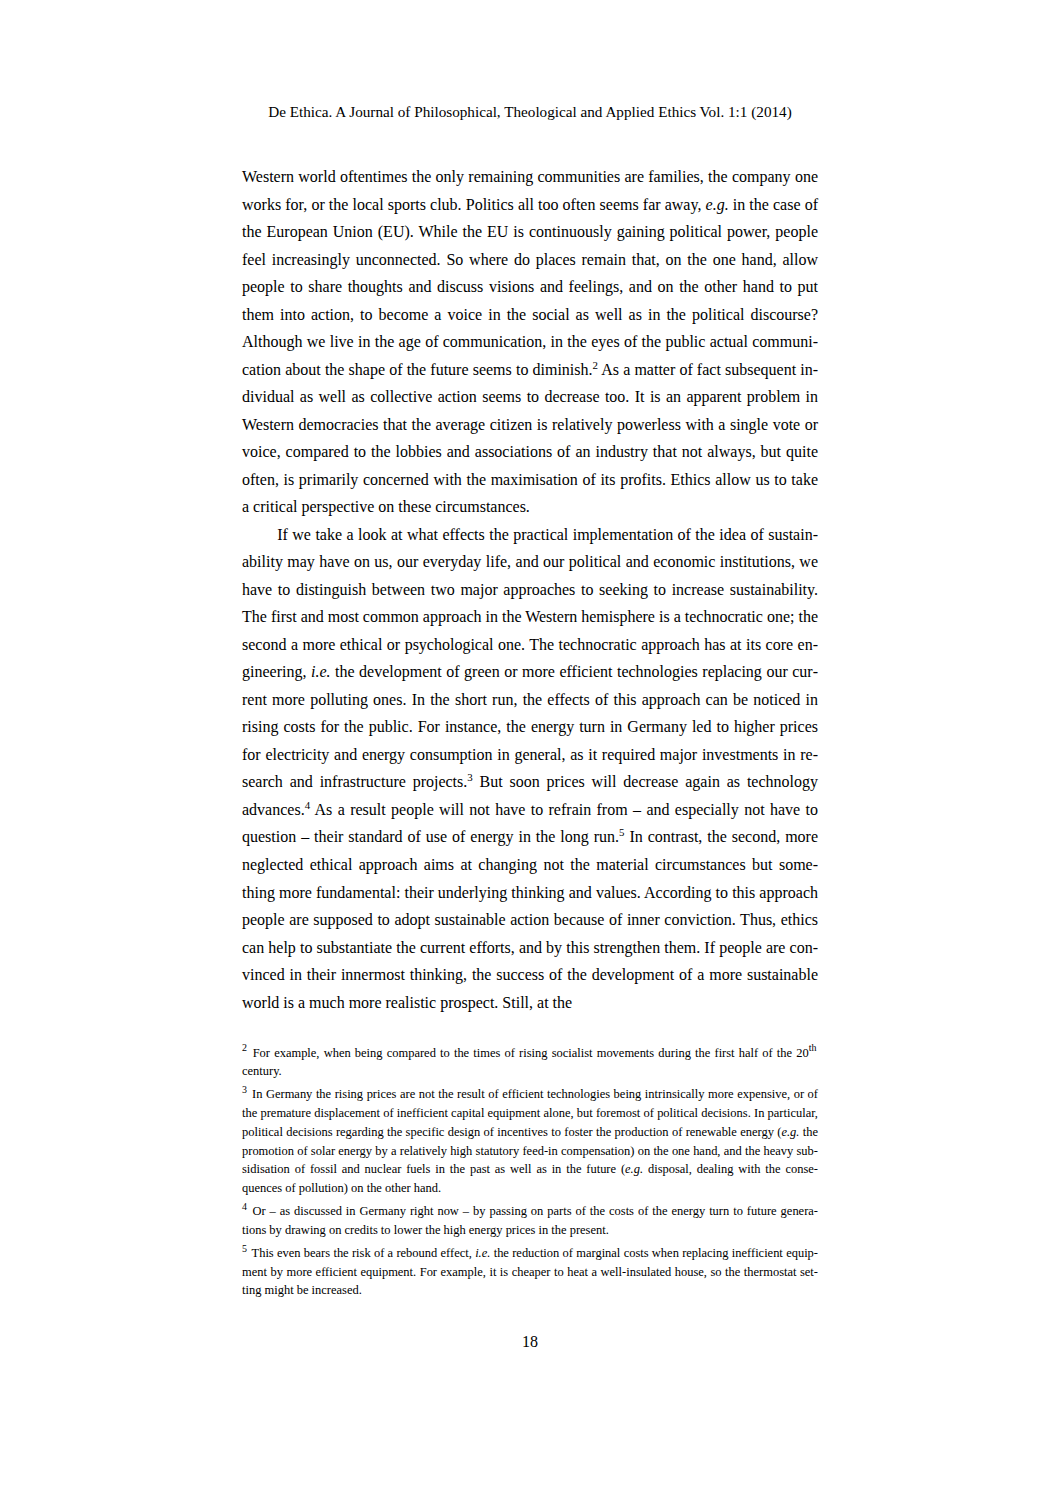De Ethica. A Journal of Philosophical, Theological and Applied Ethics Vol. 1:1 (2014)
Western world oftentimes the only remaining communities are families, the company one works for, or the local sports club. Politics all too often seems far away, e.g. in the case of the European Union (EU). While the EU is continuously gaining political power, people feel increasingly unconnected. So where do places remain that, on the one hand, allow people to share thoughts and discuss visions and feelings, and on the other hand to put them into action, to become a voice in the social as well as in the political discourse? Although we live in the age of communication, in the eyes of the public actual communication about the shape of the future seems to diminish.2 As a matter of fact subsequent individual as well as collective action seems to decrease too. It is an apparent problem in Western democracies that the average citizen is relatively powerless with a single vote or voice, compared to the lobbies and associations of an industry that not always, but quite often, is primarily concerned with the maximisation of its profits. Ethics allow us to take a critical perspective on these circumstances.
If we take a look at what effects the practical implementation of the idea of sustainability may have on us, our everyday life, and our political and economic institutions, we have to distinguish between two major approaches to seeking to increase sustainability. The first and most common approach in the Western hemisphere is a technocratic one; the second a more ethical or psychological one. The technocratic approach has at its core engineering, i.e. the development of green or more efficient technologies replacing our current more polluting ones. In the short run, the effects of this approach can be noticed in rising costs for the public. For instance, the energy turn in Germany led to higher prices for electricity and energy consumption in general, as it required major investments in research and infrastructure projects.3 But soon prices will decrease again as technology advances.4 As a result people will not have to refrain from – and especially not have to question – their standard of use of energy in the long run.5 In contrast, the second, more neglected ethical approach aims at changing not the material circumstances but something more fundamental: their underlying thinking and values. According to this approach people are supposed to adopt sustainable action because of inner conviction. Thus, ethics can help to substantiate the current efforts, and by this strengthen them. If people are convinced in their innermost thinking, the success of the development of a more sustainable world is a much more realistic prospect. Still, at the
2 For example, when being compared to the times of rising socialist movements during the first half of the 20th century.
3 In Germany the rising prices are not the result of efficient technologies being intrinsically more expensive, or of the premature displacement of inefficient capital equipment alone, but foremost of political decisions. In particular, political decisions regarding the specific design of incentives to foster the production of renewable energy (e.g. the promotion of solar energy by a relatively high statutory feed-in compensation) on the one hand, and the heavy subsidisation of fossil and nuclear fuels in the past as well as in the future (e.g. disposal, dealing with the consequences of pollution) on the other hand.
4 Or – as discussed in Germany right now – by passing on parts of the costs of the energy turn to future generations by drawing on credits to lower the high energy prices in the present.
5 This even bears the risk of a rebound effect, i.e. the reduction of marginal costs when replacing inefficient equipment by more efficient equipment. For example, it is cheaper to heat a well-insulated house, so the thermostat setting might be increased.
18